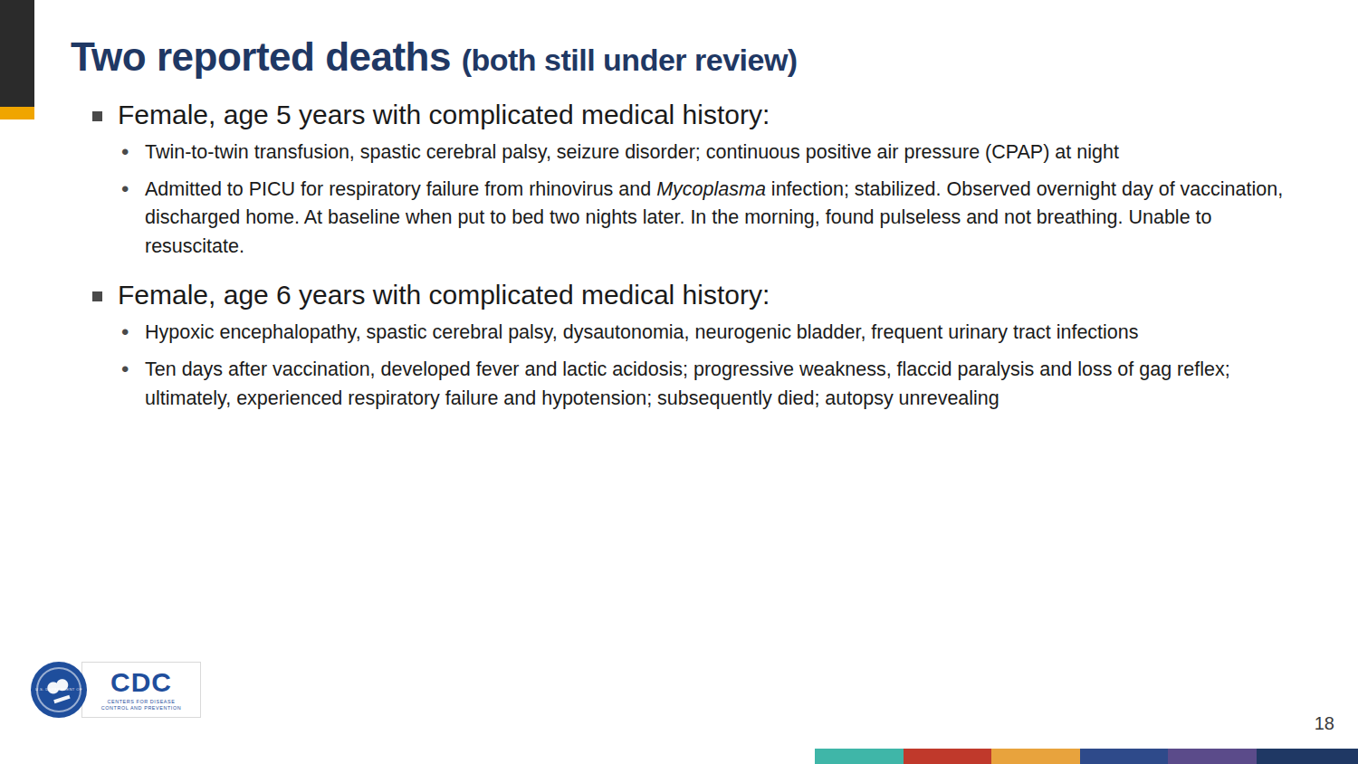Two reported deaths (both still under review)
Female, age 5 years with complicated medical history:
Twin-to-twin transfusion, spastic cerebral palsy, seizure disorder; continuous positive air pressure (CPAP) at night
Admitted to PICU for respiratory failure from rhinovirus and Mycoplasma infection; stabilized. Observed overnight day of vaccination, discharged home. At baseline when put to bed two nights later. In the morning, found pulseless and not breathing. Unable to resuscitate.
Female, age 6 years with complicated medical history:
Hypoxic encephalopathy, spastic cerebral palsy, dysautonomia, neurogenic bladder, frequent urinary tract infections
Ten days after vaccination, developed fever and lactic acidosis; progressive weakness, flaccid paralysis and loss of gag reflex; ultimately, experienced respiratory failure and hypotension; subsequently died; autopsy unrevealing
U.S. DEPARTMENT OF HEALTH & HUMAN SERVICES
CDC
Centers for Disease
Control and Prevention
18